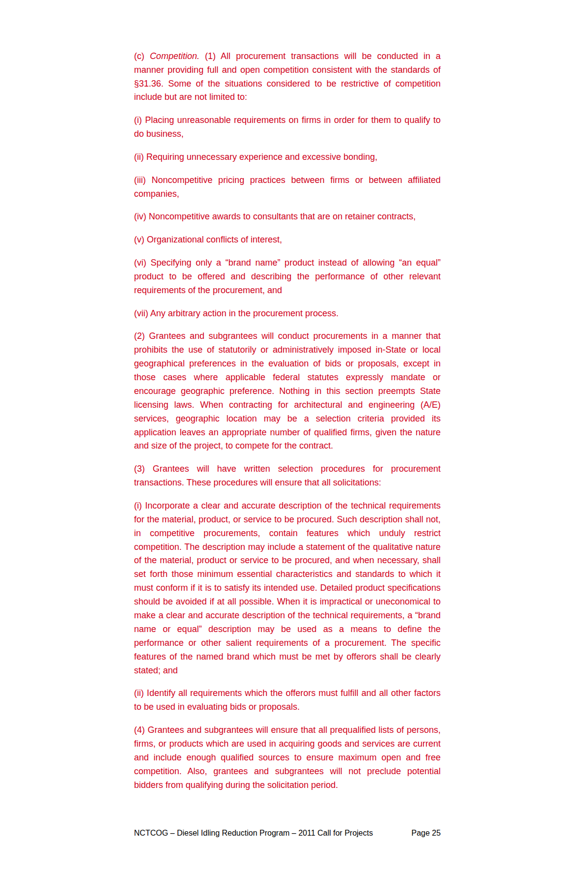(c) Competition. (1) All procurement transactions will be conducted in a manner providing full and open competition consistent with the standards of §31.36. Some of the situations considered to be restrictive of competition include but are not limited to:
(i) Placing unreasonable requirements on firms in order for them to qualify to do business,
(ii) Requiring unnecessary experience and excessive bonding,
(iii) Noncompetitive pricing practices between firms or between affiliated companies,
(iv) Noncompetitive awards to consultants that are on retainer contracts,
(v) Organizational conflicts of interest,
(vi) Specifying only a “brand name” product instead of allowing “an equal” product to be offered and describing the performance of other relevant requirements of the procurement, and
(vii) Any arbitrary action in the procurement process.
(2) Grantees and subgrantees will conduct procurements in a manner that prohibits the use of statutorily or administratively imposed in-State or local geographical preferences in the evaluation of bids or proposals, except in those cases where applicable federal statutes expressly mandate or encourage geographic preference. Nothing in this section preempts State licensing laws. When contracting for architectural and engineering (A/E) services, geographic location may be a selection criteria provided its application leaves an appropriate number of qualified firms, given the nature and size of the project, to compete for the contract.
(3) Grantees will have written selection procedures for procurement transactions. These procedures will ensure that all solicitations:
(i) Incorporate a clear and accurate description of the technical requirements for the material, product, or service to be procured. Such description shall not, in competitive procurements, contain features which unduly restrict competition. The description may include a statement of the qualitative nature of the material, product or service to be procured, and when necessary, shall set forth those minimum essential characteristics and standards to which it must conform if it is to satisfy its intended use. Detailed product specifications should be avoided if at all possible. When it is impractical or uneconomical to make a clear and accurate description of the technical requirements, a “brand name or equal” description may be used as a means to define the performance or other salient requirements of a procurement. The specific features of the named brand which must be met by offerors shall be clearly stated; and
(ii) Identify all requirements which the offerors must fulfill and all other factors to be used in evaluating bids or proposals.
(4) Grantees and subgrantees will ensure that all prequalified lists of persons, firms, or products which are used in acquiring goods and services are current and include enough qualified sources to ensure maximum open and free competition. Also, grantees and subgrantees will not preclude potential bidders from qualifying during the solicitation period.
NCTCOG – Diesel Idling Reduction Program – 2011 Call for Projects Page 25